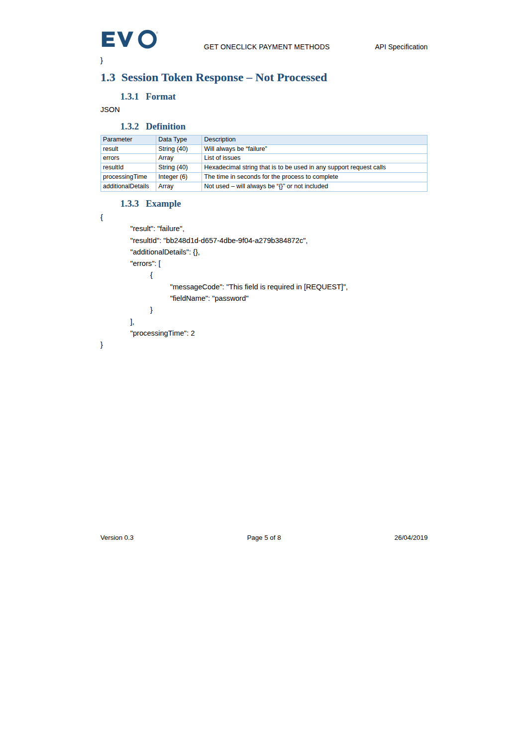®
GET ONECLICK PAYMENT METHODS
API Specification
}
1.3 Session Token Response – Not Processed
1.3.1 Format
JSON
1.3.2 Definition
| Parameter | Data Type | Description |
| --- | --- | --- |
| result | String (40) | Will always be “failure” |
| errors | Array | List of issues |
| resultId | String (40) | Hexadecimal string that is to be used in any support request calls |
| processingTime | Integer (6) | The time in seconds for the process to complete |
| additionalDetails | Array | Not used – will always be “{}” or not included |
1.3.3 Example
{
"result": "failure",
"resultId": "bb248d1d-d657-4dbe-9f04-a279b384872c",
"additionalDetails": {},
"errors": [
{
"messageCode": "This field is required in [REQUEST]",
"fieldName": "password"
}
],
"processingTime": 2
}
Version 0.3
Page 5 of 8
26/04/2019